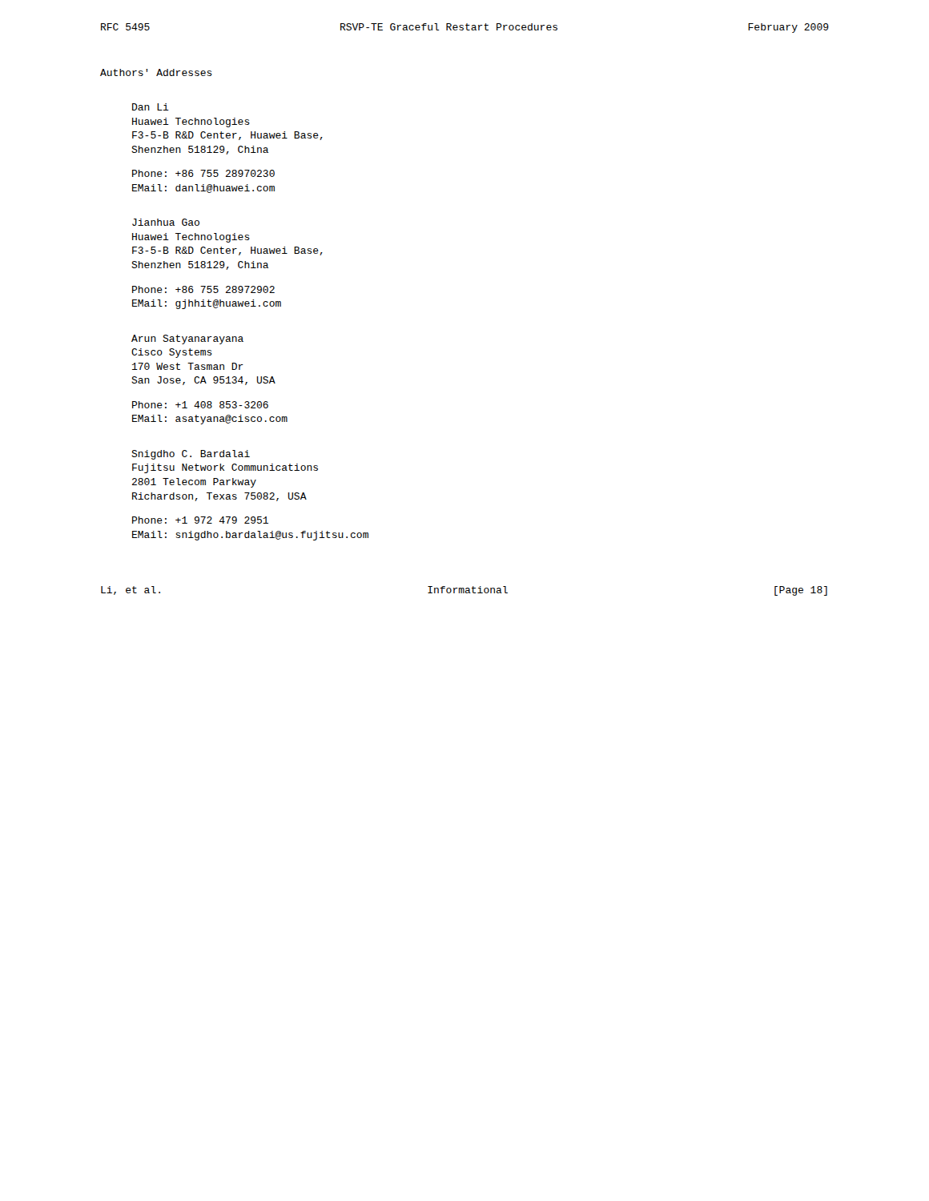RFC 5495 RSVP-TE Graceful Restart Procedures February 2009
Authors' Addresses
Dan Li
Huawei Technologies
F3-5-B R&D Center, Huawei Base,
Shenzhen 518129, China
Phone: +86 755 28970230
EMail: danli@huawei.com
Jianhua Gao
Huawei Technologies
F3-5-B R&D Center, Huawei Base,
Shenzhen 518129, China
Phone: +86 755 28972902
EMail: gjhhit@huawei.com
Arun Satyanarayana
Cisco Systems
170 West Tasman Dr
San Jose, CA 95134, USA
Phone: +1 408 853-3206
EMail: asatyana@cisco.com
Snigdho C. Bardalai
Fujitsu Network Communications
2801 Telecom Parkway
Richardson, Texas 75082, USA
Phone: +1 972 479 2951
EMail: snigdho.bardalai@us.fujitsu.com
Li, et al. Informational [Page 18]